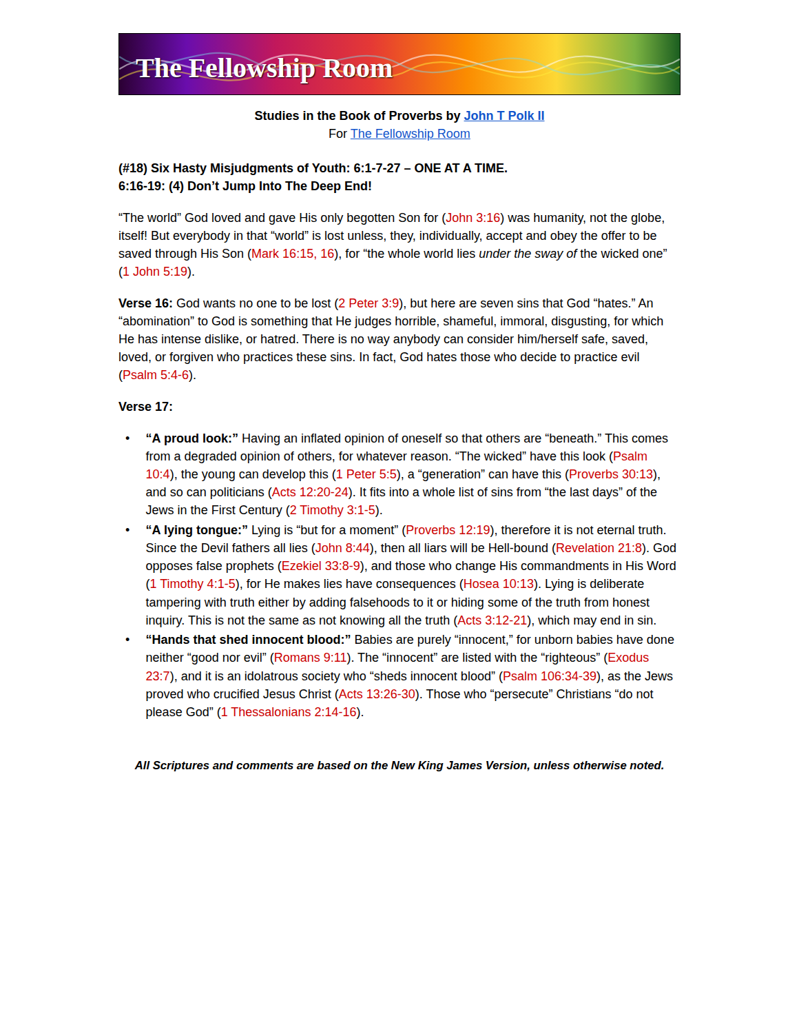The Fellowship Room
Studies in the Book of Proverbs by John T Polk II
For The Fellowship Room
(#18) Six Hasty Misjudgments of Youth: 6:1-7-27 – ONE AT A TIME.
6:16-19: (4) Don’t Jump Into The Deep End!
“The world” God loved and gave His only begotten Son for (John 3:16) was humanity, not the globe, itself! But everybody in that “world” is lost unless, they, individually, accept and obey the offer to be saved through His Son (Mark 16:15, 16), for “the whole world lies under the sway of the wicked one” (1 John 5:19).
Verse 16: God wants no one to be lost (2 Peter 3:9), but here are seven sins that God “hates.” An “abomination” to God is something that He judges horrible, shameful, immoral, disgusting, for which He has intense dislike, or hatred. There is no way anybody can consider him/herself safe, saved, loved, or forgiven who practices these sins. In fact, God hates those who decide to practice evil (Psalm 5:4-6).
Verse 17:
“A proud look:” Having an inflated opinion of oneself so that others are “beneath.” This comes from a degraded opinion of others, for whatever reason. “The wicked” have this look (Psalm 10:4), the young can develop this (1 Peter 5:5), a “generation” can have this (Proverbs 30:13), and so can politicians (Acts 12:20-24). It fits into a whole list of sins from “the last days” of the Jews in the First Century (2 Timothy 3:1-5).
“A lying tongue:” Lying is “but for a moment” (Proverbs 12:19), therefore it is not eternal truth. Since the Devil fathers all lies (John 8:44), then all liars will be Hell-bound (Revelation 21:8). God opposes false prophets (Ezekiel 33:8-9), and those who change His commandments in His Word (1 Timothy 4:1-5), for He makes lies have consequences (Hosea 10:13). Lying is deliberate tampering with truth either by adding falsehoods to it or hiding some of the truth from honest inquiry. This is not the same as not knowing all the truth (Acts 3:12-21), which may end in sin.
“Hands that shed innocent blood:” Babies are purely “innocent,” for unborn babies have done neither “good nor evil” (Romans 9:11). The “innocent” are listed with the “righteous” (Exodus 23:7), and it is an idolatrous society who “sheds innocent blood” (Psalm 106:34-39), as the Jews proved who crucified Jesus Christ (Acts 13:26-30). Those who “persecute” Christians “do not please God” (1 Thessalonians 2:14-16).
All Scriptures and comments are based on the New King James Version, unless otherwise noted.